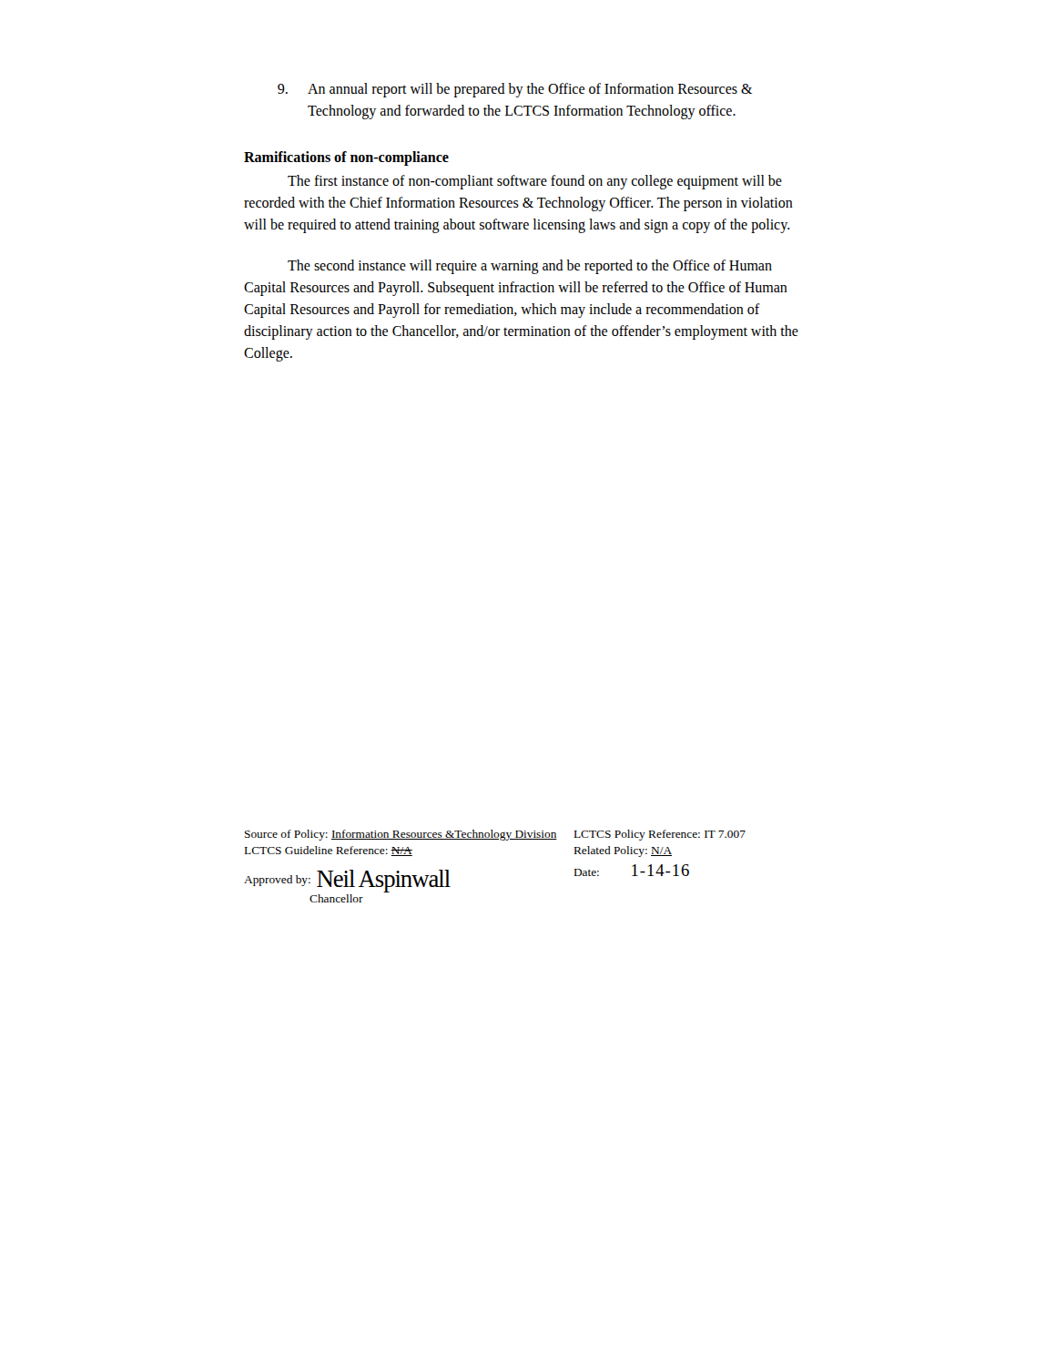An annual report will be prepared by the Office of Information Resources & Technology and forwarded to the LCTCS Information Technology office.
Ramifications of non-compliance
The first instance of non-compliant software found on any college equipment will be recorded with the Chief Information Resources & Technology Officer. The person in violation will be required to attend training about software licensing laws and sign a copy of the policy.
The second instance will require a warning and be reported to the Office of Human Capital Resources and Payroll. Subsequent infraction will be referred to the Office of Human Capital Resources and Payroll for remediation, which may include a recommendation of disciplinary action to the Chancellor, and/or termination of the offender’s employment with the College.
| Source of Policy: Information Resources &Technology Division LCTCS Guideline Reference: N/A Approved by: Neil Aspinwall Chancellor | LCTCS Policy Reference: IT 7.007 Related Policy: N/A Date: 1-14-16 |